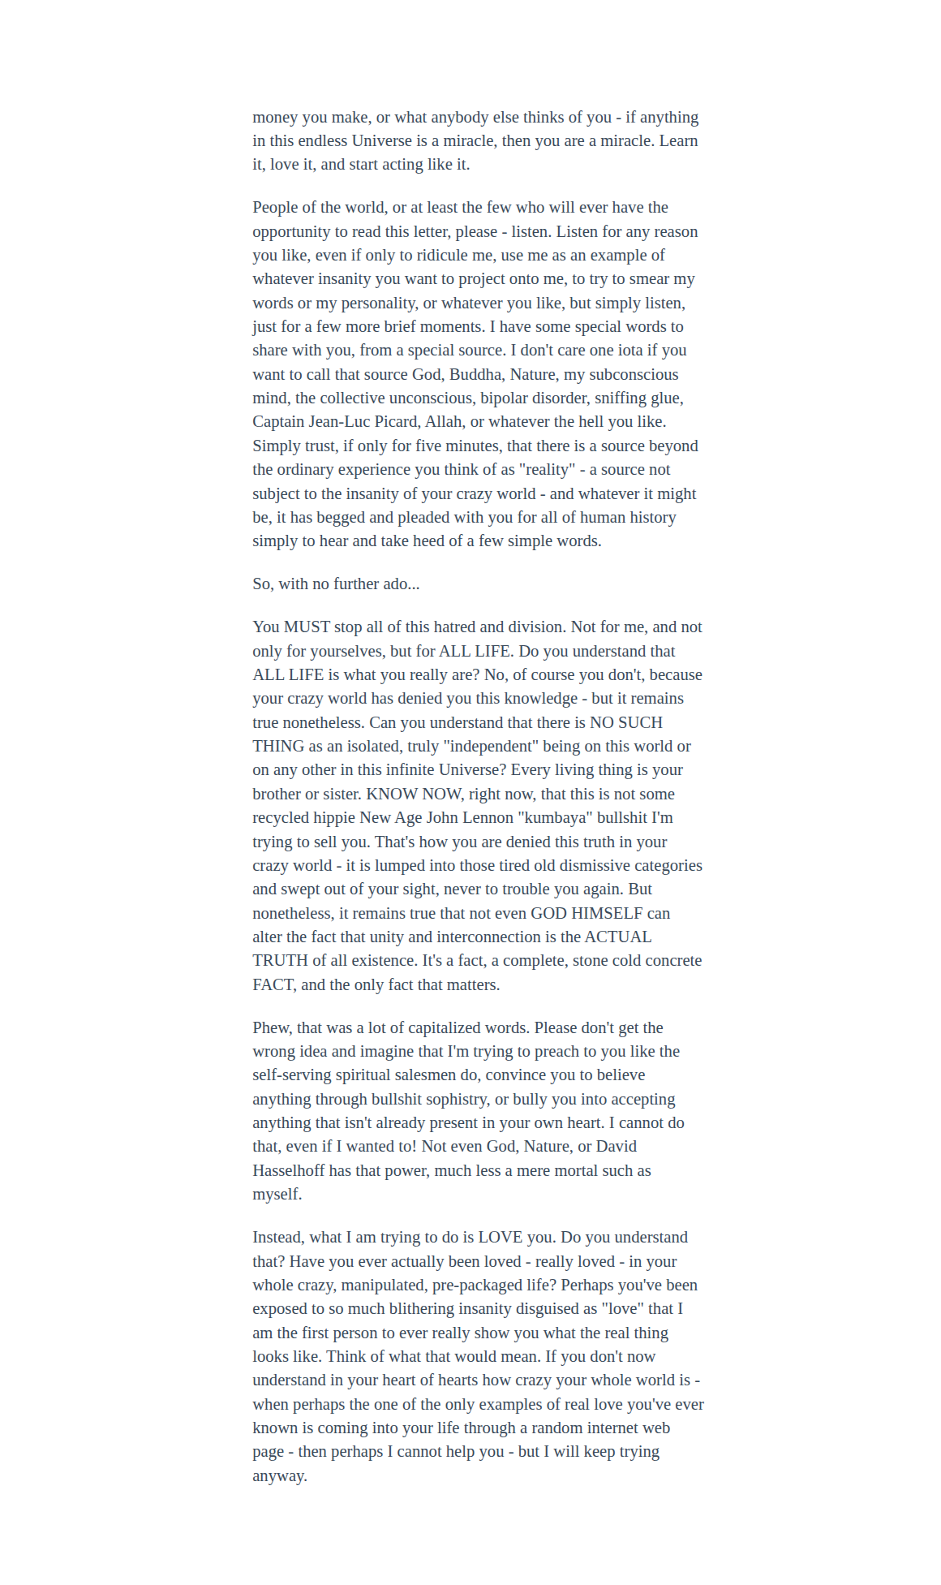money you make, or what anybody else thinks of you - if anything in this endless Universe is a miracle, then you are a miracle. Learn it, love it, and start acting like it.
People of the world, or at least the few who will ever have the opportunity to read this letter, please - listen. Listen for any reason you like, even if only to ridicule me, use me as an example of whatever insanity you want to project onto me, to try to smear my words or my personality, or whatever you like, but simply listen, just for a few more brief moments. I have some special words to share with you, from a special source. I don't care one iota if you want to call that source God, Buddha, Nature, my subconscious mind, the collective unconscious, bipolar disorder, sniffing glue, Captain Jean-Luc Picard, Allah, or whatever the hell you like. Simply trust, if only for five minutes, that there is a source beyond the ordinary experience you think of as "reality" - a source not subject to the insanity of your crazy world - and whatever it might be, it has begged and pleaded with you for all of human history simply to hear and take heed of a few simple words.
So, with no further ado...
You MUST stop all of this hatred and division. Not for me, and not only for yourselves, but for ALL LIFE. Do you understand that ALL LIFE is what you really are? No, of course you don't, because your crazy world has denied you this knowledge - but it remains true nonetheless. Can you understand that there is NO SUCH THING as an isolated, truly "independent" being on this world or on any other in this infinite Universe? Every living thing is your brother or sister. KNOW NOW, right now, that this is not some recycled hippie New Age John Lennon "kumbaya" bullshit I'm trying to sell you. That's how you are denied this truth in your crazy world - it is lumped into those tired old dismissive categories and swept out of your sight, never to trouble you again. But nonetheless, it remains true that not even GOD HIMSELF can alter the fact that unity and interconnection is the ACTUAL TRUTH of all existence. It's a fact, a complete, stone cold concrete FACT, and the only fact that matters.
Phew, that was a lot of capitalized words. Please don't get the wrong idea and imagine that I'm trying to preach to you like the self-serving spiritual salesmen do, convince you to believe anything through bullshit sophistry, or bully you into accepting anything that isn't already present in your own heart. I cannot do that, even if I wanted to! Not even God, Nature, or David Hasselhoff has that power, much less a mere mortal such as myself.
Instead, what I am trying to do is LOVE you. Do you understand that? Have you ever actually been loved - really loved - in your whole crazy, manipulated, pre-packaged life? Perhaps you've been exposed to so much blithering insanity disguised as "love" that I am the first person to ever really show you what the real thing looks like. Think of what that would mean. If you don't now understand in your heart of hearts how crazy your whole world is - when perhaps the one of the only examples of real love you've ever known is coming into your life through a random internet web page - then perhaps I cannot help you - but I will keep trying anyway.